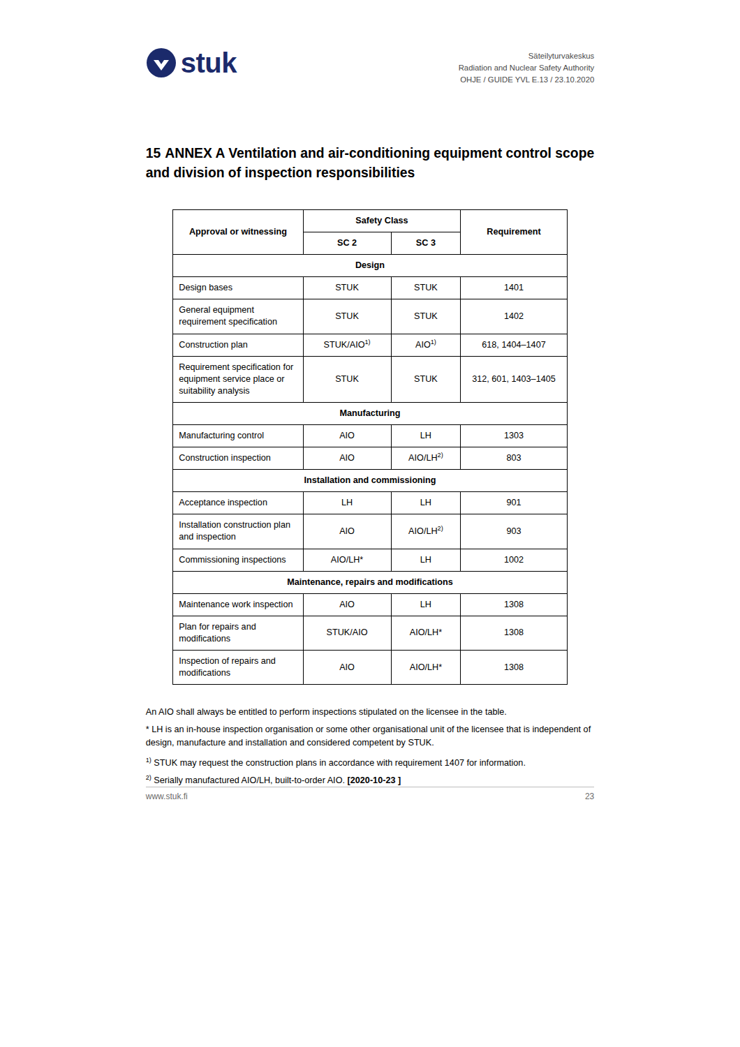stuk
Säteilyturvakeskus
Radiation and Nuclear Safety Authority
OHJE / GUIDE YVL E.13 / 23.10.2020
15 ANNEX A Ventilation and air-conditioning equipment control scope and division of inspection responsibilities
| Approval or witnessing | Safety Class | Requirement |
| --- | --- | --- |
| SC 2 | SC 3 |
| Design |
| Design bases | STUK | STUK | 1401 |
| General equipment requirement specification | STUK | STUK | 1402 |
| Construction plan | STUK/AIO 1) | AIO 1) | 618, 1404–1407 |
| Requirement specification for equipment service place or suitability analysis | STUK | STUK | 312, 601, 1403–1405 |
| Manufacturing |
| Manufacturing control | AIO | LH | 1303 |
| Construction inspection | AIO | AIO/LH 2) | 803 |
| Installation and commissioning |
| Acceptance inspection | LH | LH | 901 |
| Installation construction plan and inspection | AIO | AIO/LH 2) | 903 |
| Commissioning inspections | AIO/LH* | LH | 1002 |
| Maintenance, repairs and modifications |
| Maintenance work inspection | AIO | LH | 1308 |
| Plan for repairs and modifications | STUK/AIO | AIO/LH* | 1308 |
| Inspection of repairs and modifications | AIO | AIO/LH* | 1308 |
An AIO shall always be entitled to perform inspections stipulated on the licensee in the table.
* LH is an in-house inspection organisation or some other organisational unit of the licensee that is independent of design, manufacture and installation and considered competent by STUK.
1) STUK may request the construction plans in accordance with requirement 1407 for information.
2) Serially manufactured AIO/LH, built-to-order AIO. [2020-10-23 ]
www.stuk.fi 23